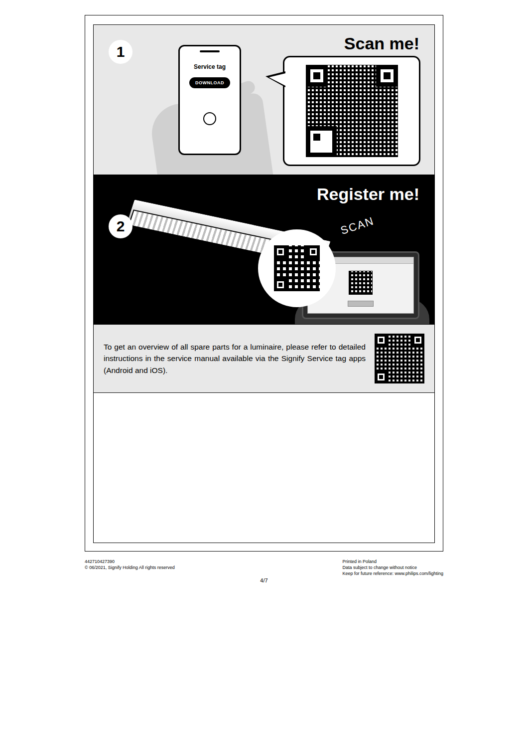1
Scan me!
Service tag
DOWNLOAD
2
Register me!
SCAN
To get an overview of all spare parts for a luminaire, please refer to detailed instructions in the service manual available via the Signify Service tag apps (Android and iOS).
442710427390
© 06/2021, Signify Holding All rights reserved
Printed in Poland
Data subject to change without notice
Keep for future reference: www.philips.com/lighting
4/7